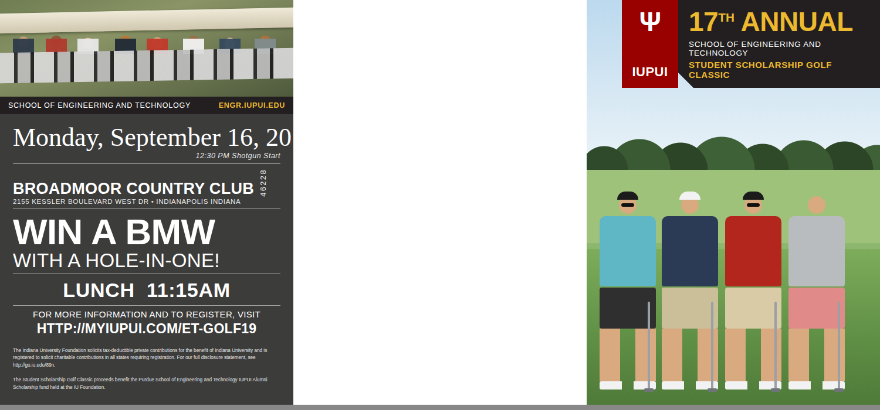School of Engineering and Technology ENGR.IUPUI.EDU
Monday, September 16, 2019
12:30 PM Shotgun Start
Broadmoor Country Club
46228
2155 Kessler Boulevard West Dr • Indianapolis Indiana
Win a BMW
with a hole-in-one!
Lunch 11:15am
For more information and to register, visit HTTP://MYIUPUI.COM/ET-GOLF19
The Indiana University Foundation solicits tax-deductible private contributions for the benefit of Indiana University and is registered to solicit charitable contributions in all states requiring registration. For our full disclosure statement, see http://go.iu.edu/89n.
The Student Scholarship Golf Classic proceeds benefit the Purdue School of Engineering and Technology IUPUI Alumni Scholarship fund held at the IU Foundation.
Ψ
IUPUI School of Engineering and Technology Alumni Association
301 University Boulevard, Suite 1031
Indianapolis, IN 46202
Ψ IUPUI
17TH Annual
School of Engineering and Technology
Student Scholarship Golf Classic